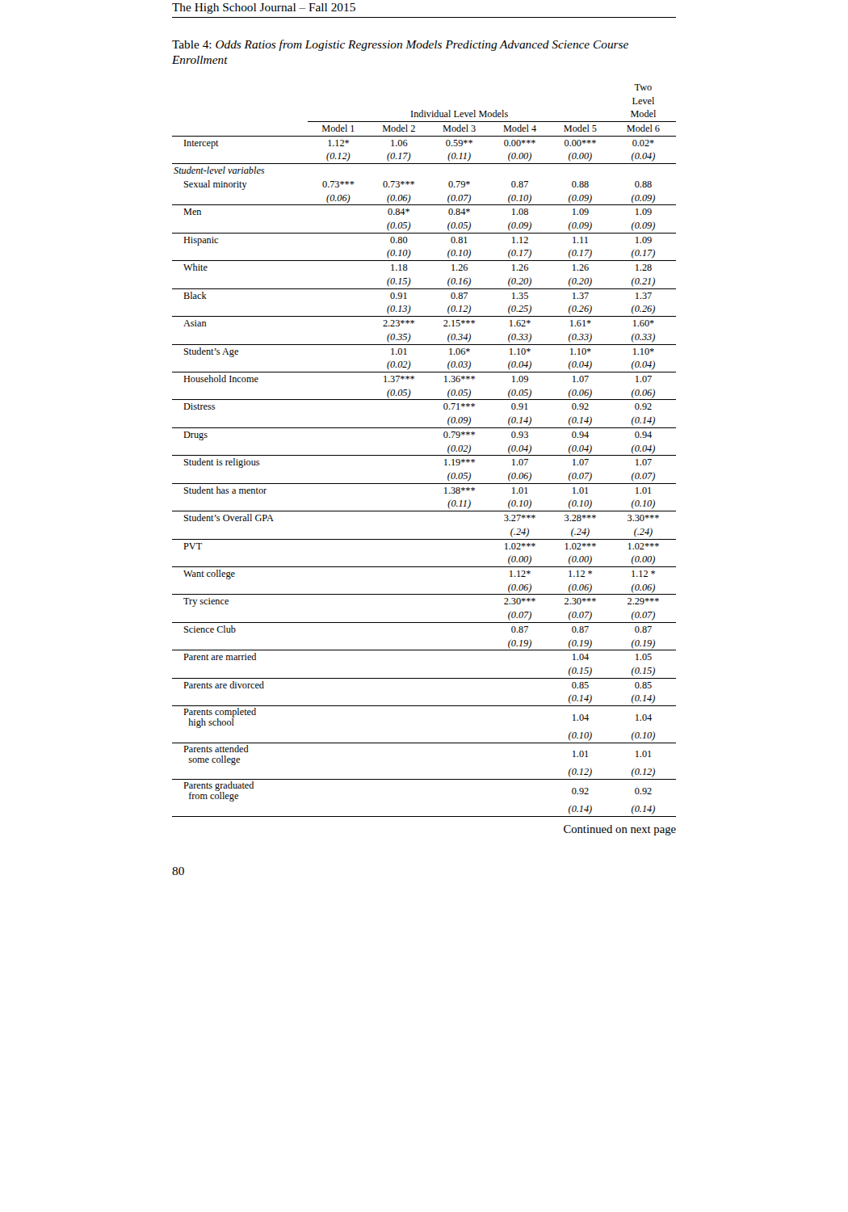The High School Journal – Fall 2015
Table 4: Odds Ratios from Logistic Regression Models Predicting Advanced Science Course Enrollment
| | | Two |
| | | Level |
| | Individual Level Models | Model |
| | Model 1 | Model 2 | Model 3 | Model 4 | Model 5 | Model 6 |
| Intercept | 1.12* | 1.06 | 0.59** | 0.00*** | 0.00*** | 0.02* |
| | (0.12) | (0.17) | (0.11) | (0.00) | (0.00) | (0.04) |
| Student-level variables | | | | | | |
| Sexual minority | 0.73*** | 0.73*** | 0.79* | 0.87 | 0.88 | 0.88 |
| | (0.06) | (0.06) | (0.07) | (0.10) | (0.09) | (0.09) |
| Men | | 0.84* | 0.84* | 1.08 | 1.09 | 1.09 |
| | | (0.05) | (0.05) | (0.09) | (0.09) | (0.09) |
| Hispanic | | 0.80 | 0.81 | 1.12 | 1.11 | 1.09 |
| | | (0.10) | (0.10) | (0.17) | (0.17) | (0.17) |
| White | | 1.18 | 1.26 | 1.26 | 1.26 | 1.28 |
| | | (0.15) | (0.16) | (0.20) | (0.20) | (0.21) |
| Black | | 0.91 | 0.87 | 1.35 | 1.37 | 1.37 |
| | | (0.13) | (0.12) | (0.25) | (0.26) | (0.26) |
| Asian | | 2.23*** | 2.15*** | 1.62* | 1.61* | 1.60* |
| | | (0.35) | (0.34) | (0.33) | (0.33) | (0.33) |
| Student’s Age | | 1.01 | 1.06* | 1.10* | 1.10* | 1.10* |
| | | (0.02) | (0.03) | (0.04) | (0.04) | (0.04) |
| Household Income | | 1.37*** | 1.36*** | 1.09 | 1.07 | 1.07 |
| | | (0.05) | (0.05) | (0.05) | (0.06) | (0.06) |
| Distress | | | 0.71*** | 0.91 | 0.92 | 0.92 |
| | | | (0.09) | (0.14) | (0.14) | (0.14) |
| Drugs | | | 0.79*** | 0.93 | 0.94 | 0.94 |
| | | | (0.02) | (0.04) | (0.04) | (0.04) |
| Student is religious | | | 1.19*** | 1.07 | 1.07 | 1.07 |
| | | | (0.05) | (0.06) | (0.07) | (0.07) |
| Student has a mentor | | | 1.38*** | 1.01 | 1.01 | 1.01 |
| | | | (0.11) | (0.10) | (0.10) | (0.10) |
| Student’s Overall GPA | | | | 3.27*** | 3.28*** | 3.30*** |
| | | | | (.24) | (.24) | (.24) |
| PVT | | | | 1.02*** | 1.02*** | 1.02*** |
| | | | | (0.00) | (0.00) | (0.00) |
| Want college | | | | 1.12* | 1.12 * | 1.12 * |
| | | | | (0.06) | (0.06) | (0.06) |
| Try science | | | | 2.30*** | 2.30*** | 2.29*** |
| | | | | (0.07) | (0.07) | (0.07) |
| Science Club | | | | 0.87 | 0.87 | 0.87 |
| | | | | (0.19) | (0.19) | (0.19) |
| Parent are married | | | | | 1.04 | 1.05 |
| | | | | | (0.15) | (0.15) |
| Parents are divorced | | | | | 0.85 | 0.85 |
| | | | | | (0.14) | (0.14) |
| Parents completed high school | | | | | 1.04 | 1.04 |
| | | | | | (0.10) | (0.10) |
| Parents attended some college | | | | | 1.01 | 1.01 |
| | | | | | (0.12) | (0.12) |
| Parents graduated from college | | | | | 0.92 | 0.92 |
| | | | | | (0.14) | (0.14) |
Continued on next page
80